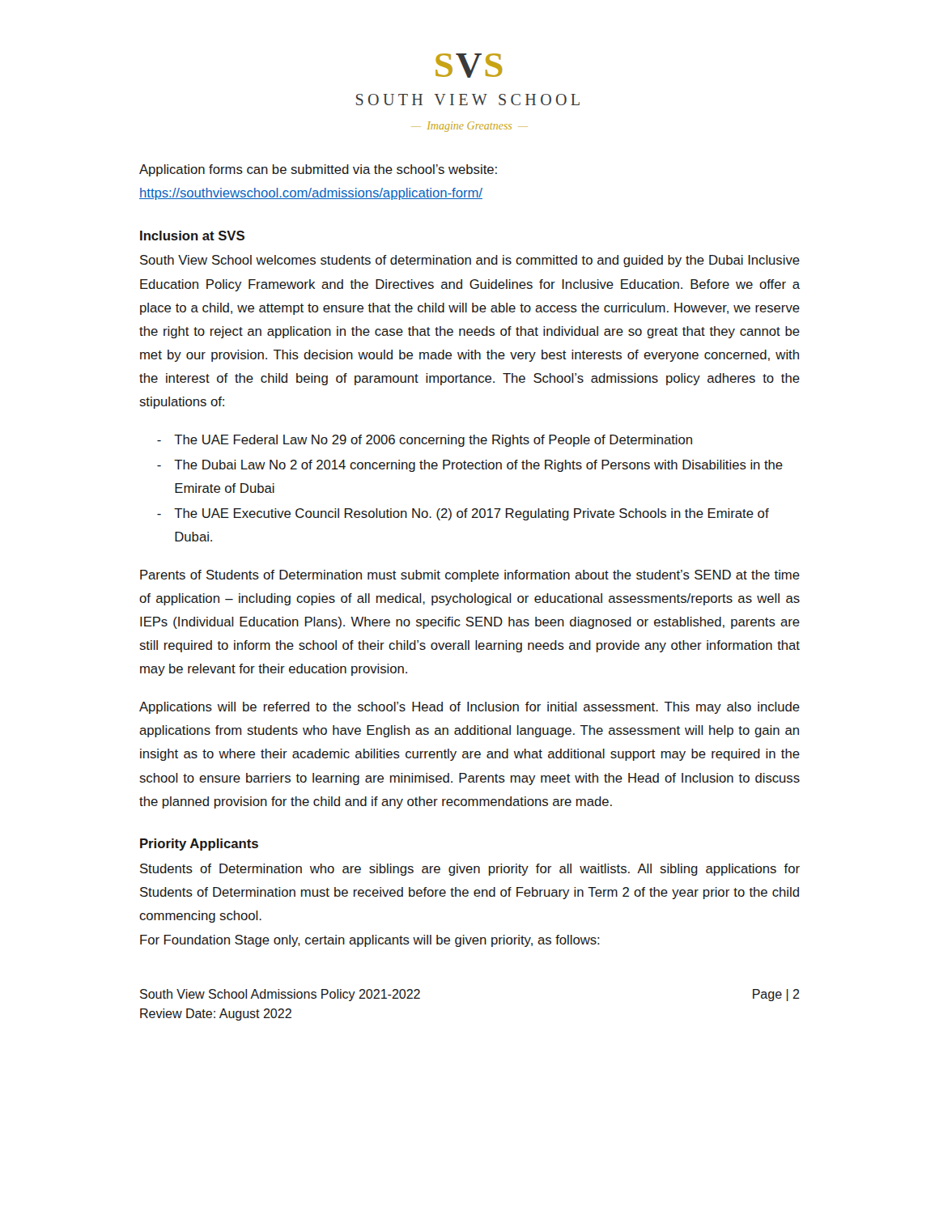SVS
SOUTH VIEW SCHOOL
Imagine Greatness
Application forms can be submitted via the school’s website:
https://southviewschool.com/admissions/application-form/
Inclusion at SVS
South View School welcomes students of determination and is committed to and guided by the Dubai Inclusive Education Policy Framework and the Directives and Guidelines for Inclusive Education. Before we offer a place to a child, we attempt to ensure that the child will be able to access the curriculum. However, we reserve the right to reject an application in the case that the needs of that individual are so great that they cannot be met by our provision. This decision would be made with the very best interests of everyone concerned, with the interest of the child being of paramount importance. The School’s admissions policy adheres to the stipulations of:
The UAE Federal Law No 29 of 2006 concerning the Rights of People of Determination
The Dubai Law No 2 of 2014 concerning the Protection of the Rights of Persons with Disabilities in the Emirate of Dubai
The UAE Executive Council Resolution No. (2) of 2017 Regulating Private Schools in the Emirate of Dubai.
Parents of Students of Determination must submit complete information about the student’s SEND at the time of application – including copies of all medical, psychological or educational assessments/reports as well as IEPs (Individual Education Plans). Where no specific SEND has been diagnosed or established, parents are still required to inform the school of their child’s overall learning needs and provide any other information that may be relevant for their education provision.
Applications will be referred to the school’s Head of Inclusion for initial assessment. This may also include applications from students who have English as an additional language. The assessment will help to gain an insight as to where their academic abilities currently are and what additional support may be required in the school to ensure barriers to learning are minimised. Parents may meet with the Head of Inclusion to discuss the planned provision for the child and if any other recommendations are made.
Priority Applicants
Students of Determination who are siblings are given priority for all waitlists. All sibling applications for Students of Determination must be received before the end of February in Term 2 of the year prior to the child commencing school.
For Foundation Stage only, certain applicants will be given priority, as follows:
South View School Admissions Policy 2021-2022
Review Date: August 2022
Page | 2